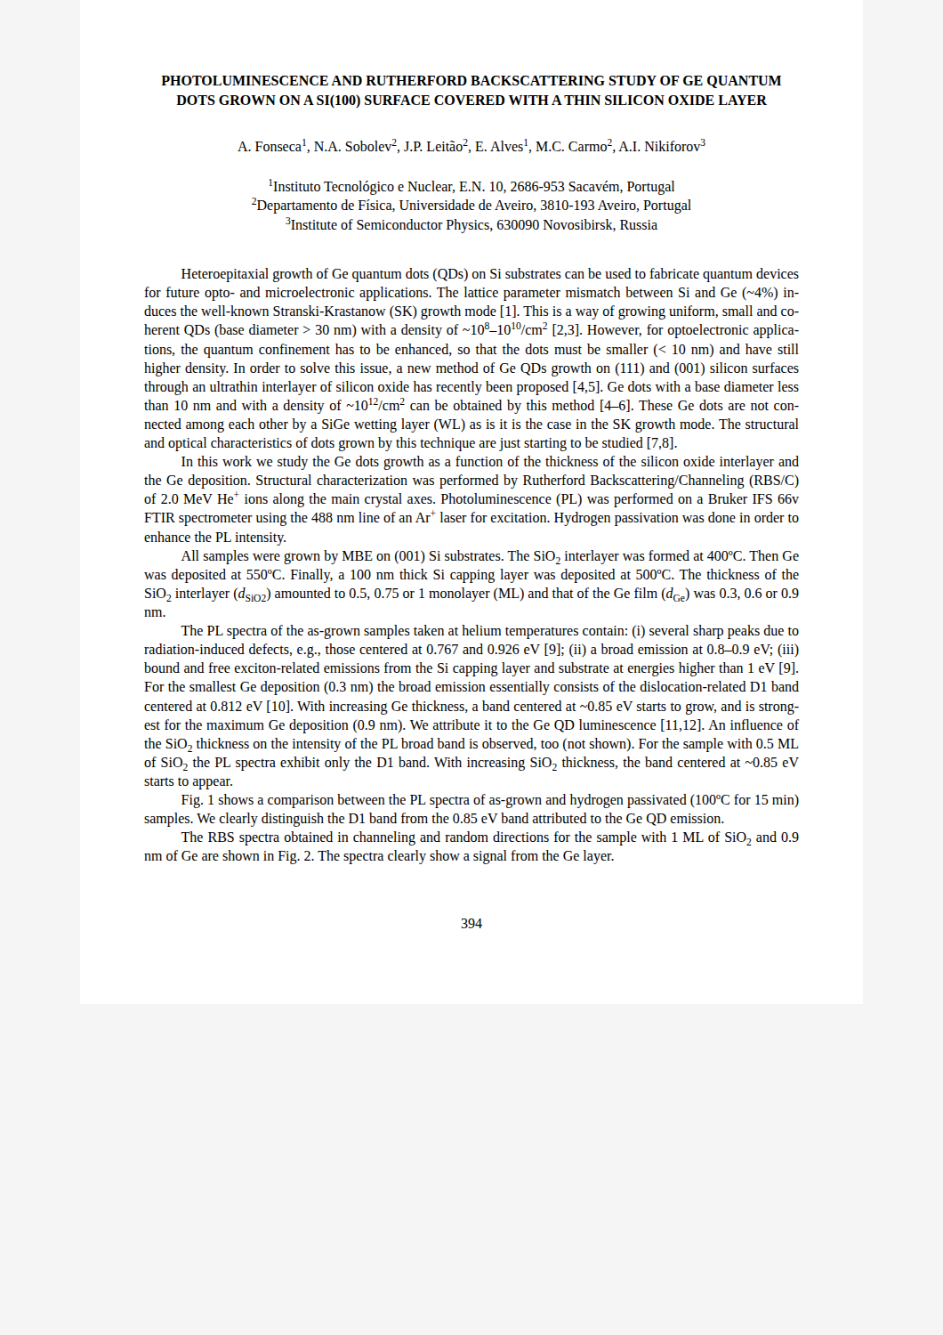Photoluminescence and Rutherford Backscattering Study of Ge Quantum Dots Grown on a Si(100) Surface Covered with a Thin Silicon Oxide Layer
A. Fonseca1, N.A. Sobolev2, J.P. Leitão2, E. Alves1, M.C. Carmo2, A.I. Nikiforov3
1Instituto Tecnológico e Nuclear, E.N. 10, 2686-953 Sacavém, Portugal
2Departamento de Física, Universidade de Aveiro, 3810-193 Aveiro, Portugal
3Institute of Semiconductor Physics, 630090 Novosibirsk, Russia
Heteroepitaxial growth of Ge quantum dots (QDs) on Si substrates can be used to fabricate quantum devices for future opto- and microelectronic applications. The lattice parameter mismatch between Si and Ge (~4%) induces the well-known Stranski-Krastanow (SK) growth mode [1]. This is a way of growing uniform, small and coherent QDs (base diameter > 30 nm) with a density of ~108–1010/cm2 [2,3]. However, for optoelectronic applications, the quantum confinement has to be enhanced, so that the dots must be smaller (< 10 nm) and have still higher density. In order to solve this issue, a new method of Ge QDs growth on (111) and (001) silicon surfaces through an ultrathin interlayer of silicon oxide has recently been proposed [4,5]. Ge dots with a base diameter less than 10 nm and with a density of ~1012/cm2 can be obtained by this method [4–6]. These Ge dots are not connected among each other by a SiGe wetting layer (WL) as is it is the case in the SK growth mode. The structural and optical characteristics of dots grown by this technique are just starting to be studied [7,8].
In this work we study the Ge dots growth as a function of the thickness of the silicon oxide interlayer and the Ge deposition. Structural characterization was performed by Rutherford Backscattering/Channeling (RBS/C) of 2.0 MeV He+ ions along the main crystal axes. Photoluminescence (PL) was performed on a Bruker IFS 66v FTIR spectrometer using the 488 nm line of an Ar+ laser for excitation. Hydrogen passivation was done in order to enhance the PL intensity.
All samples were grown by MBE on (001) Si substrates. The SiO2 interlayer was formed at 400ºC. Then Ge was deposited at 550ºC. Finally, a 100 nm thick Si capping layer was deposited at 500ºC. The thickness of the SiO2 interlayer (dSiO2) amounted to 0.5, 0.75 or 1 monolayer (ML) and that of the Ge film (dGe) was 0.3, 0.6 or 0.9 nm.
The PL spectra of the as-grown samples taken at helium temperatures contain: (i) several sharp peaks due to radiation-induced defects, e.g., those centered at 0.767 and 0.926 eV [9]; (ii) a broad emission at 0.8–0.9 eV; (iii) bound and free exciton-related emissions from the Si capping layer and substrate at energies higher than 1 eV [9]. For the smallest Ge deposition (0.3 nm) the broad emission essentially consists of the dislocation-related D1 band centered at 0.812 eV [10]. With increasing Ge thickness, a band centered at ~0.85 eV starts to grow, and is strongest for the maximum Ge deposition (0.9 nm). We attribute it to the Ge QD luminescence [11,12]. An influence of the SiO2 thickness on the intensity of the PL broad band is observed, too (not shown). For the sample with 0.5 ML of SiO2 the PL spectra exhibit only the D1 band. With increasing SiO2 thickness, the band centered at ~0.85 eV starts to appear.
Fig. 1 shows a comparison between the PL spectra of as-grown and hydrogen passivated (100ºC for 15 min) samples. We clearly distinguish the D1 band from the 0.85 eV band attributed to the Ge QD emission.
The RBS spectra obtained in channeling and random directions for the sample with 1 ML of SiO2 and 0.9 nm of Ge are shown in Fig. 2. The spectra clearly show a signal from the Ge layer.
394